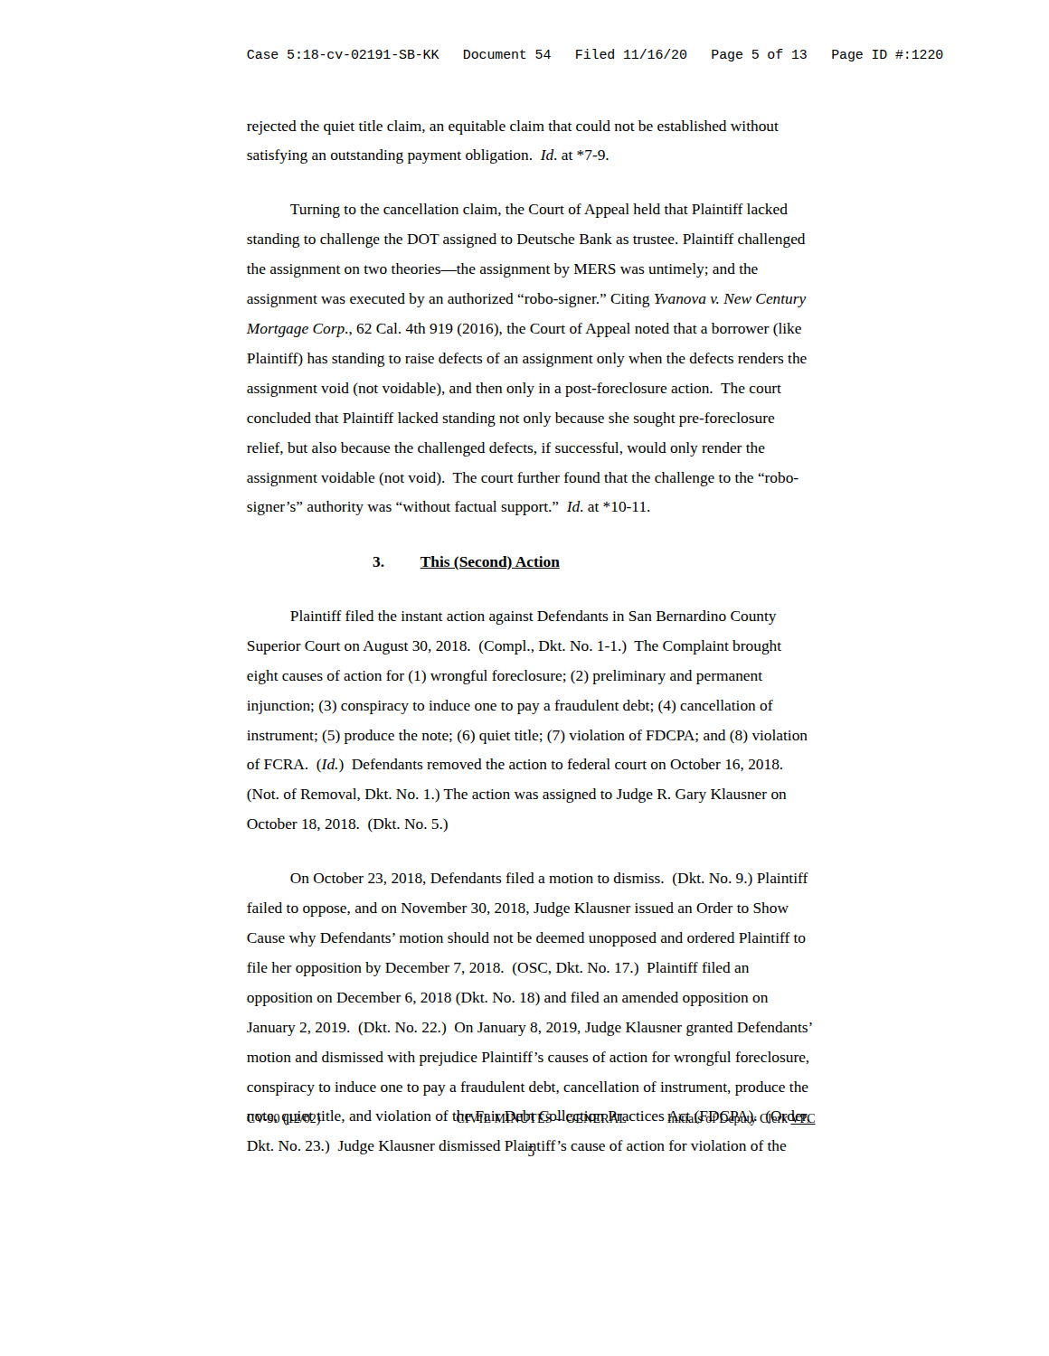Case 5:18-cv-02191-SB-KK Document 54 Filed 11/16/20 Page 5 of 13 Page ID #:1220
rejected the quiet title claim, an equitable claim that could not be established without satisfying an outstanding payment obligation. Id. at *7-9.
Turning to the cancellation claim, the Court of Appeal held that Plaintiff lacked standing to challenge the DOT assigned to Deutsche Bank as trustee. Plaintiff challenged the assignment on two theories—the assignment by MERS was untimely; and the assignment was executed by an authorized “robo-signer.” Citing Yvanova v. New Century Mortgage Corp., 62 Cal. 4th 919 (2016), the Court of Appeal noted that a borrower (like Plaintiff) has standing to raise defects of an assignment only when the defects renders the assignment void (not voidable), and then only in a post-foreclosure action. The court concluded that Plaintiff lacked standing not only because she sought pre-foreclosure relief, but also because the challenged defects, if successful, would only render the assignment voidable (not void). The court further found that the challenge to the “robo-signer’s” authority was “without factual support.” Id. at *10-11.
3. This (Second) Action
Plaintiff filed the instant action against Defendants in San Bernardino County Superior Court on August 30, 2018. (Compl., Dkt. No. 1-1.) The Complaint brought eight causes of action for (1) wrongful foreclosure; (2) preliminary and permanent injunction; (3) conspiracy to induce one to pay a fraudulent debt; (4) cancellation of instrument; (5) produce the note; (6) quiet title; (7) violation of FDCPA; and (8) violation of FCRA. (Id.) Defendants removed the action to federal court on October 16, 2018. (Not. of Removal, Dkt. No. 1.) The action was assigned to Judge R. Gary Klausner on October 18, 2018. (Dkt. No. 5.)
On October 23, 2018, Defendants filed a motion to dismiss. (Dkt. No. 9.) Plaintiff failed to oppose, and on November 30, 2018, Judge Klausner issued an Order to Show Cause why Defendants’ motion should not be deemed unopposed and ordered Plaintiff to file her opposition by December 7, 2018. (OSC, Dkt. No. 17.) Plaintiff filed an opposition on December 6, 2018 (Dkt. No. 18) and filed an amended opposition on January 2, 2019. (Dkt. No. 22.) On January 8, 2019, Judge Klausner granted Defendants’ motion and dismissed with prejudice Plaintiff’s causes of action for wrongful foreclosure, conspiracy to induce one to pay a fraudulent debt, cancellation of instrument, produce the note, quiet title, and violation of the Fair Debt Collection Practices Act (FDCPA). (Order, Dkt. No. 23.) Judge Klausner dismissed Plaintiff’s cause of action for violation of the
CV-90 (12/02) CIVIL MINUTES – GENERAL Initials of Deputy Clerk VPC
5